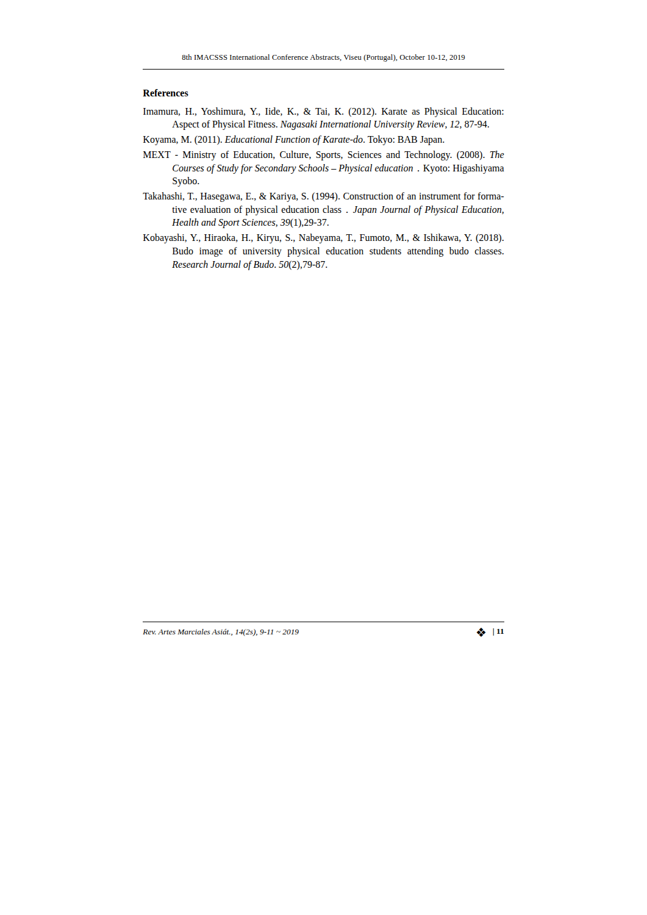8th IMACSSS International Conference Abstracts, Viseu (Portugal), October 10-12, 2019
References
Imamura, H., Yoshimura, Y., Iide, K., & Tai, K. (2012). Karate as Physical Education: Aspect of Physical Fitness. Nagasaki International University Review, 12, 87-94.
Koyama, M. (2011). Educational Function of Karate-do. Tokyo: BAB Japan.
MEXT - Ministry of Education, Culture, Sports, Sciences and Technology. (2008). The Courses of Study for Secondary Schools – Physical education．Kyoto: Higashiyama Syobo.
Takahashi, T., Hasegawa, E., & Kariya, S. (1994). Construction of an instrument for formative evaluation of physical education class．Japan Journal of Physical Education, Health and Sport Sciences, 39(1),29-37.
Kobayashi, Y., Hiraoka, H., Kiryu, S., Nabeyama, T., Fumoto, M., & Ishikawa, Y. (2018). Budo image of university physical education students attending budo classes. Research Journal of Budo. 50(2),79-87.
Rev. Artes Marciales Asiát., 14(2s), 9-11 ~ 2019
❖| 11